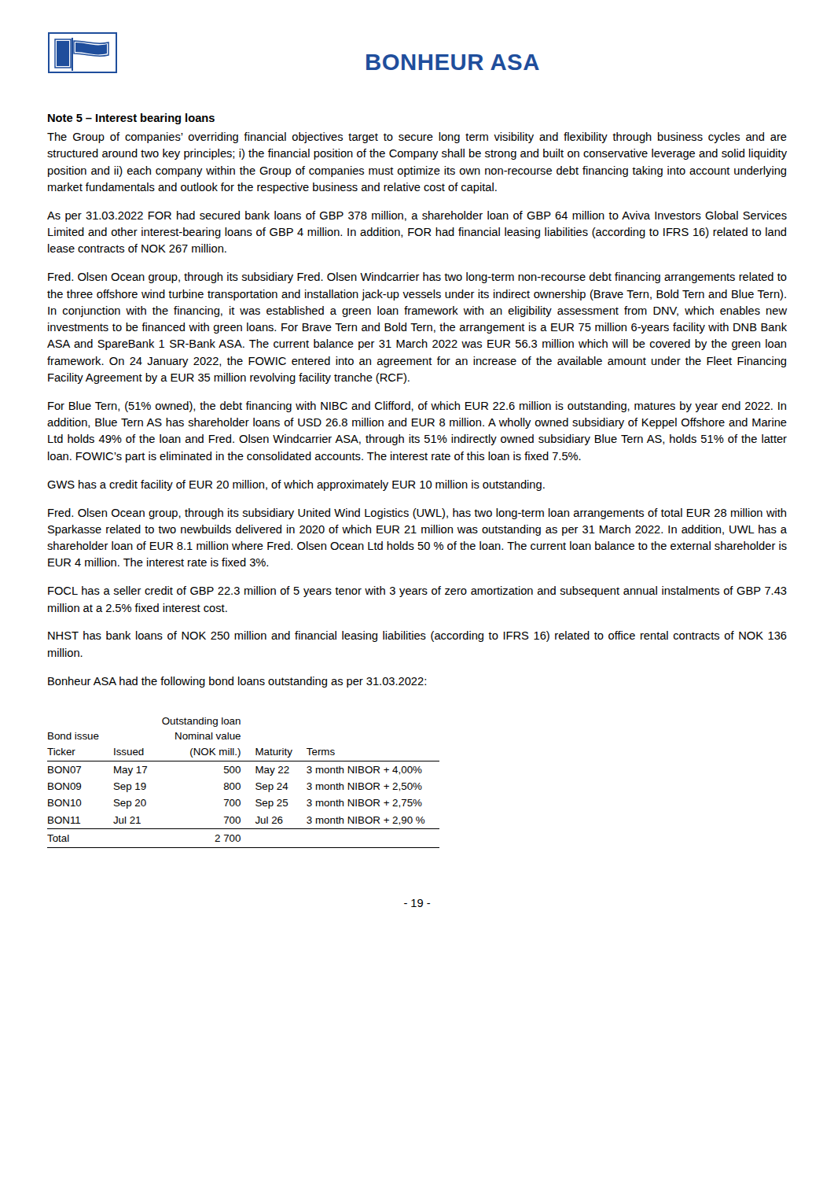BONHEUR ASA
Note 5 – Interest bearing loans
The Group of companies’ overriding financial objectives target to secure long term visibility and flexibility through business cycles and are structured around two key principles; i) the financial position of the Company shall be strong and built on conservative leverage and solid liquidity position and ii) each company within the Group of companies must optimize its own non-recourse debt financing taking into account underlying market fundamentals and outlook for the respective business and relative cost of capital.
As per 31.03.2022 FOR had secured bank loans of GBP 378 million, a shareholder loan of GBP 64 million to Aviva Investors Global Services Limited and other interest-bearing loans of GBP 4 million. In addition, FOR had financial leasing liabilities (according to IFRS 16) related to land lease contracts of NOK 267 million.
Fred. Olsen Ocean group, through its subsidiary Fred. Olsen Windcarrier has two long-term non-recourse debt financing arrangements related to the three offshore wind turbine transportation and installation jack-up vessels under its indirect ownership (Brave Tern, Bold Tern and Blue Tern). In conjunction with the financing, it was established a green loan framework with an eligibility assessment from DNV, which enables new investments to be financed with green loans. For Brave Tern and Bold Tern, the arrangement is a EUR 75 million 6-years facility with DNB Bank ASA and SpareBank 1 SR-Bank ASA. The current balance per 31 March 2022 was EUR 56.3 million which will be covered by the green loan framework. On 24 January 2022, the FOWIC entered into an agreement for an increase of the available amount under the Fleet Financing Facility Agreement by a EUR 35 million revolving facility tranche (RCF).
For Blue Tern, (51% owned), the debt financing with NIBC and Clifford, of which EUR 22.6 million is outstanding, matures by year end 2022. In addition, Blue Tern AS has shareholder loans of USD 26.8 million and EUR 8 million. A wholly owned subsidiary of Keppel Offshore and Marine Ltd holds 49% of the loan and Fred. Olsen Windcarrier ASA, through its 51% indirectly owned subsidiary Blue Tern AS, holds 51% of the latter loan. FOWIC’s part is eliminated in the consolidated accounts. The interest rate of this loan is fixed 7.5%.
GWS has a credit facility of EUR 20 million, of which approximately EUR 10 million is outstanding.
Fred. Olsen Ocean group, through its subsidiary United Wind Logistics (UWL), has two long-term loan arrangements of total EUR 28 million with Sparkasse related to two newbuilds delivered in 2020 of which EUR 21 million was outstanding as per 31 March 2022. In addition, UWL has a shareholder loan of EUR 8.1 million where Fred. Olsen Ocean Ltd holds 50 % of the loan. The current loan balance to the external shareholder is EUR 4 million. The interest rate is fixed 3%.
FOCL has a seller credit of GBP 22.3 million of 5 years tenor with 3 years of zero amortization and subsequent annual instalments of GBP 7.43 million at a 2.5% fixed interest cost.
NHST has bank loans of NOK 250 million and financial leasing liabilities (according to IFRS 16) related to office rental contracts of NOK 136 million.
Bonheur ASA had the following bond loans outstanding as per 31.03.2022:
| Bond issue Ticker | Issued | Outstanding loan Nominal value (NOK mill.) | Maturity | Terms |
| --- | --- | --- | --- | --- |
| BON07 | May 17 | 500 | May 22 | 3 month NIBOR + 4,00% |
| BON09 | Sep 19 | 800 | Sep 24 | 3 month NIBOR + 2,50% |
| BON10 | Sep 20 | 700 | Sep 25 | 3 month NIBOR + 2,75% |
| BON11 | Jul 21 | 700 | Jul 26 | 3 month NIBOR + 2,90 % |
| Total | | 2 700 | | |
- 19 -